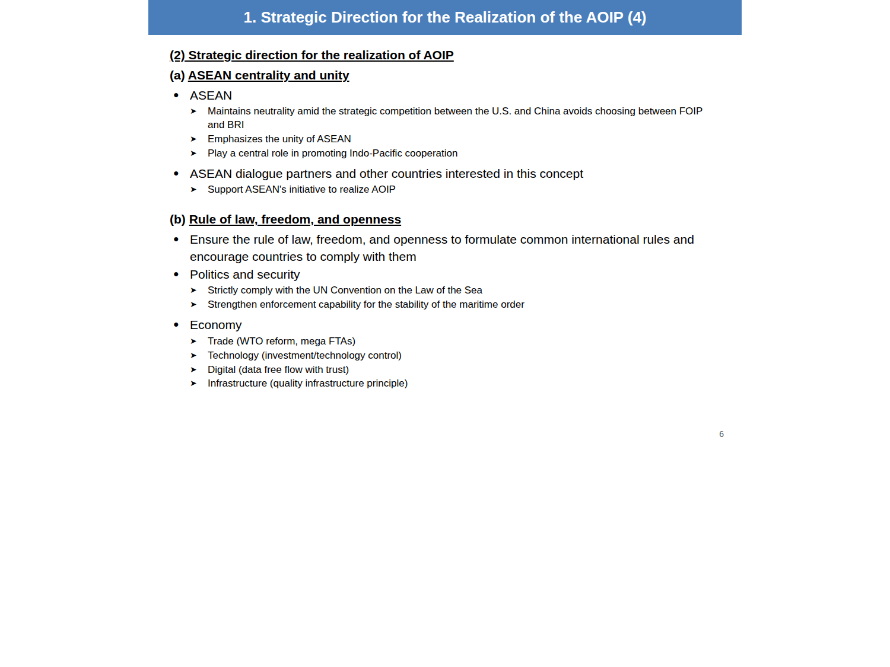1. Strategic Direction for the Realization of the AOIP (4)
(2) Strategic direction for the realization of AOIP
(a) ASEAN centrality and unity
ASEAN
Maintains neutrality amid the strategic competition between the U.S. and China avoids choosing between FOIP and BRI
Emphasizes the unity of ASEAN
Play a central role in promoting Indo-Pacific cooperation
ASEAN dialogue partners and other countries interested in this concept
Support ASEAN's initiative to realize AOIP
(b) Rule of law, freedom, and openness
Ensure the rule of law, freedom, and openness to formulate common international rules and encourage countries to comply with them
Politics and security
Strictly comply with the UN Convention on the Law of the Sea
Strengthen enforcement capability for the stability of the maritime order
Economy
Trade (WTO reform, mega FTAs)
Technology (investment/technology control)
Digital (data free flow with trust)
Infrastructure (quality infrastructure principle)
6